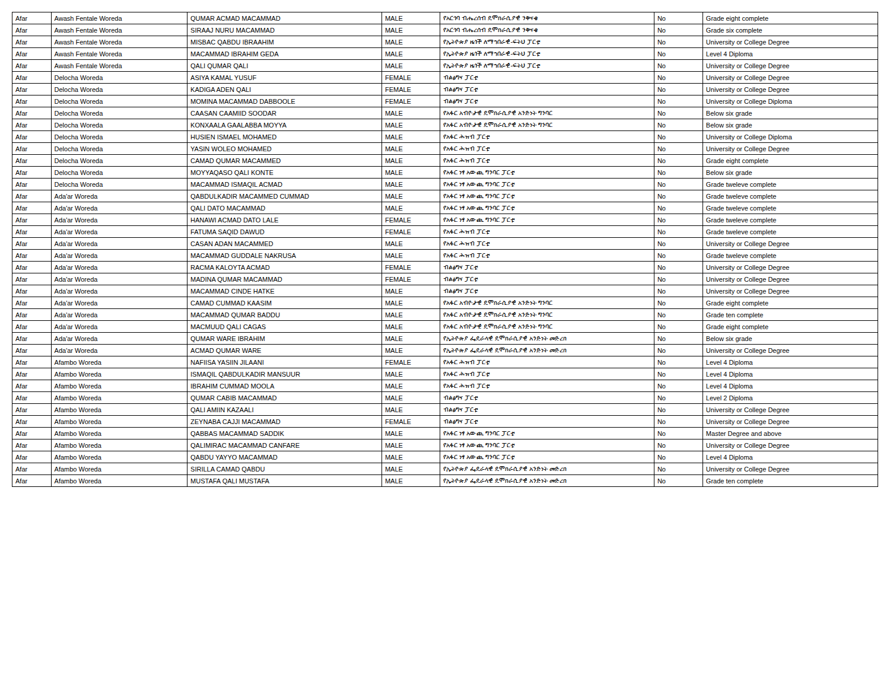| Afar | Awash Fentale Woreda | QUMAR ACMAD MACAMMAD | MALE | የአርጎባ ብሔረሰብ ዴሞክራሲያዊ ንቅናቄ | No | Grade eight complete |
| Afar | Awash Fentale Woreda | SIRAAJ NURU MACAMMAD | MALE | የአርጎባ ብሔረሰብ ዴሞክራሲያዊ ንቅናቄ | No | Grade six complete |
| Afar | Awash Fentale Woreda | MISBAC QABDU IBRAAHIM | MALE | የኢትዮጵያ ዜጎች ለማኅበራዊ-ፍትህ ፓርቲ | No | University or College Degree |
| Afar | Awash Fentale Woreda | MACAMMAD IBRAHIM GEDA | MALE | የኢትዮጵያ ዜጎች ለማኅበራዊ-ፍትህ ፓርቲ | No | Level 4 Diploma |
| Afar | Awash Fentale Woreda | QALI QUMAR QALI | MALE | የኢትዮጵያ ዜጎች ለማኅበራዊ-ፍትህ ፓርቲ | No | University or College Degree |
| Afar | Delocha Woreda | ASIYA KAMAL YUSUF | FEMALE | ብልፅግና ፓርቲ | No | University or College Degree |
| Afar | Delocha Woreda | KADIGA ADEN QALI | FEMALE | ብልፅግና ፓርቲ | No | University or College Degree |
| Afar | Delocha Woreda | MOMINA MACAMMAD DABBOOLE | FEMALE | ብልፅግና ፓርቲ | No | University or College Diploma |
| Afar | Delocha Woreda | CAASAN CAAMIID SOODAR | MALE | የአፋር አብዮታዊ ዴሞክራሲያዊ አንድነት ግንባር | No | Below six grade |
| Afar | Delocha Woreda | KONXAALA GAALABBA MOYYA | MALE | የአፋር አብዮታዊ ዴሞክራሲያዊ አንድነት ግንባር | No | Below six grade |
| Afar | Delocha Woreda | HUSIEN ISMAEL MOHAMED | MALE | የአፋር ሕዝብ ፓርቲ | No | University or College Diploma |
| Afar | Delocha Woreda | YASIN WOLEO MOHAMED | MALE | የአፋር ሕዝብ ፓርቲ | No | University or College Degree |
| Afar | Delocha Woreda | CAMAD QUMAR MACAMMED | MALE | የአፋር ሕዝብ ፓርቲ | No | Grade eight complete |
| Afar | Delocha Woreda | MOYYAQASO QALI KONTE | MALE | የአፋር ነፃ አውጪ ግንባር ፓርቲ | No | Below six grade |
| Afar | Delocha Woreda | MACAMMAD ISMAQIL ACMAD | MALE | የአፋር ነፃ አውጪ ግንባር ፓርቲ | No | Grade tweleve complete |
| Afar | Ada'ar Woreda | QABDULKADIR MACAMMED CUMMAD | MALE | የአፋር ነፃ አውጪ ግንባር ፓርቲ | No | Grade tweleve complete |
| Afar | Ada'ar Woreda | QALI DATO MACAMMAD | MALE | የአፋር ነፃ አውጪ ግንባር ፓርቲ | No | Grade tweleve complete |
| Afar | Ada'ar Woreda | HANAWI ACMAD DATO LALE | FEMALE | የአፋር ነፃ አውጪ ግንባር ፓርቲ | No | Grade tweleve complete |
| Afar | Ada'ar Woreda | FATUMA SAQID DAWUD | FEMALE | የአፋር ሕዝብ ፓርቲ | No | Grade tweleve complete |
| Afar | Ada'ar Woreda | CASAN ADAN MACAMMED | MALE | የአፋር ሕዝብ ፓርቲ | No | University or College Degree |
| Afar | Ada'ar Woreda | MACAMMAD GUDDALE NAKRUSA | MALE | የአፋር ሕዝብ ፓርቲ | No | Grade tweleve complete |
| Afar | Ada'ar Woreda | RACMA KALOYTA ACMAD | FEMALE | ብልፅግና ፓርቲ | No | University or College Degree |
| Afar | Ada'ar Woreda | MADINA QUMAR MACAMMAD | FEMALE | ብልፅግና ፓርቲ | No | University or College Degree |
| Afar | Ada'ar Woreda | MACAMMAD CINDE HATKE | MALE | ብልፅግና ፓርቲ | No | University or College Degree |
| Afar | Ada'ar Woreda | CAMAD CUMMAD KAASIM | MALE | የአፋር አብዮታዊ ዴሞክራሲያዊ አንድነት ግንባር | No | Grade eight complete |
| Afar | Ada'ar Woreda | MACAMMAD QUMAR BADDU | MALE | የአፋር አብዮታዊ ዴሞክራሲያዊ አንድነት ግንባር | No | Grade ten complete |
| Afar | Ada'ar Woreda | MACMUUD QALI CAGAS | MALE | የአፋር አብዮታዊ ዴሞክራሲያዊ አንድነት ግንባር | No | Grade eight complete |
| Afar | Ada'ar Woreda | QUMAR WARE IBRAHIM | MALE | የኢትዮጵያ ፌዴራላዊ ዴሞክራሲያዊ አንድነት መድረክ | No | Below six grade |
| Afar | Ada'ar Woreda | ACMAD QUMAR WARE | MALE | የኢትዮጵያ ፌዴራላዊ ዴሞክራሲያዊ አንድነት መድረክ | No | University or College Degree |
| Afar | Afambo Woreda | NAFIISA YASIIN JILAANI | FEMALE | የአፋር ሕዝብ ፓርቲ | No | Level 4 Diploma |
| Afar | Afambo Woreda | ISMAQIL QABDULKADIR MANSUUR | MALE | የአፋር ሕዝብ ፓርቲ | No | Level 4 Diploma |
| Afar | Afambo Woreda | IBRAHIM CUMMAD MOOLA | MALE | የአፋር ሕዝብ ፓርቲ | No | Level 4 Diploma |
| Afar | Afambo Woreda | QUMAR CABIB MACAMMAD | MALE | ብልፅግና ፓርቲ | No | Level 2 Diploma |
| Afar | Afambo Woreda | QALI AMIIN KAZAALI | MALE | ብልፅግና ፓርቲ | No | University or College Degree |
| Afar | Afambo Woreda | ZEYNABA CAJJI MACAMMAD | FEMALE | ብልፅግና ፓርቲ | No | University or College Degree |
| Afar | Afambo Woreda | QABBAS MACAMMAD SADDIK | MALE | የአፋር ነፃ አውጪ ግንባር ፓርቲ | No | Master Degree and above |
| Afar | Afambo Woreda | QALIMIRAC MACAMMAD CANFARE | MALE | የአፋር ነፃ አውጪ ግንባር ፓርቲ | No | University or College Degree |
| Afar | Afambo Woreda | QABDU YAYYO MACAMMAD | MALE | የአፋር ነፃ አውጪ ግንባር ፓርቲ | No | Level 4 Diploma |
| Afar | Afambo Woreda | SIRILLA CAMAD QABDU | MALE | የኢትዮጵያ ፌዴራላዊ ዴሞክራሲያዊ አንድነት መድረክ | No | University or College Degree |
| Afar | Afambo Woreda | MUSTAFA QALI MUSTAFA | MALE | የኢትዮጵያ ፌዴራላዊ ዴሞክራሲያዊ አንድነት መድረክ | No | Grade ten complete |